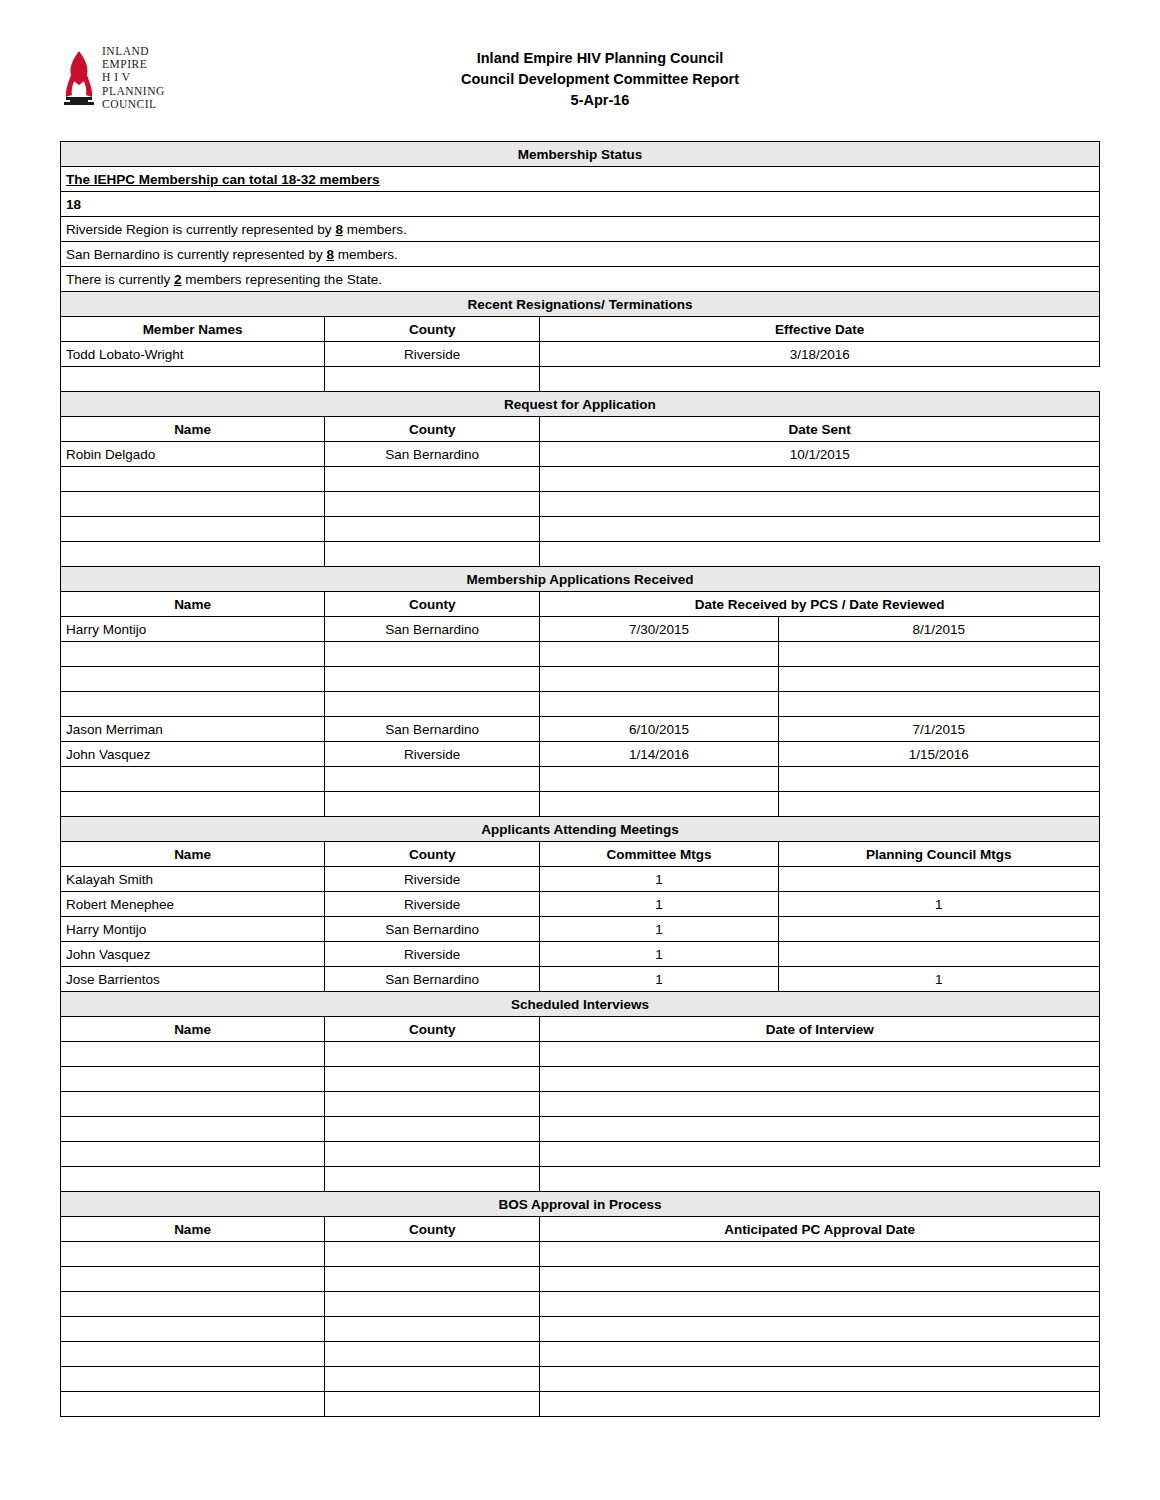INLAND
EMPIRE
H I V
PLANNING
COUNCIL
Inland Empire HIV Planning Council
Council Development Committee Report
5-Apr-16
| Membership Status |
| The IEHPC Membership can total 18-32 members |
| 18 |
| Riverside Region is currently represented by 8 members. |
| San Bernardino is currently represented by 8 members. |
| There is currently 2 members representing the State. |
| Recent Resignations/ Terminations |
| Member Names | County | Effective Date |
| Todd Lobato-Wright | Riverside | 3/18/2016 |
| Request for Application |
| Name | County | Date Sent |
| Robin Delgado | San Bernardino | 10/1/2015 |
| Membership Applications Received |
| Name | County | Date Received by PCS / Date Reviewed |
| Harry Montijo | San Bernardino | 7/30/2015 | 8/1/2015 |
| Jason Merriman | San Bernardino | 6/10/2015 | 7/1/2015 |
| John Vasquez | Riverside | 1/14/2016 | 1/15/2016 |
| Applicants Attending Meetings |
| Name | County | Committee Mtgs | Planning Council Mtgs |
| Kalayah Smith | Riverside | 1 | |
| Robert Menephee | Riverside | 1 | 1 |
| Harry Montijo | San Bernardino | 1 | |
| John Vasquez | Riverside | 1 | |
| Jose Barrientos | San Bernardino | 1 | 1 |
| Scheduled Interviews |
| Name | County | Date of Interview |
| BOS Approval in Process |
| Name | County | Anticipated PC Approval Date |